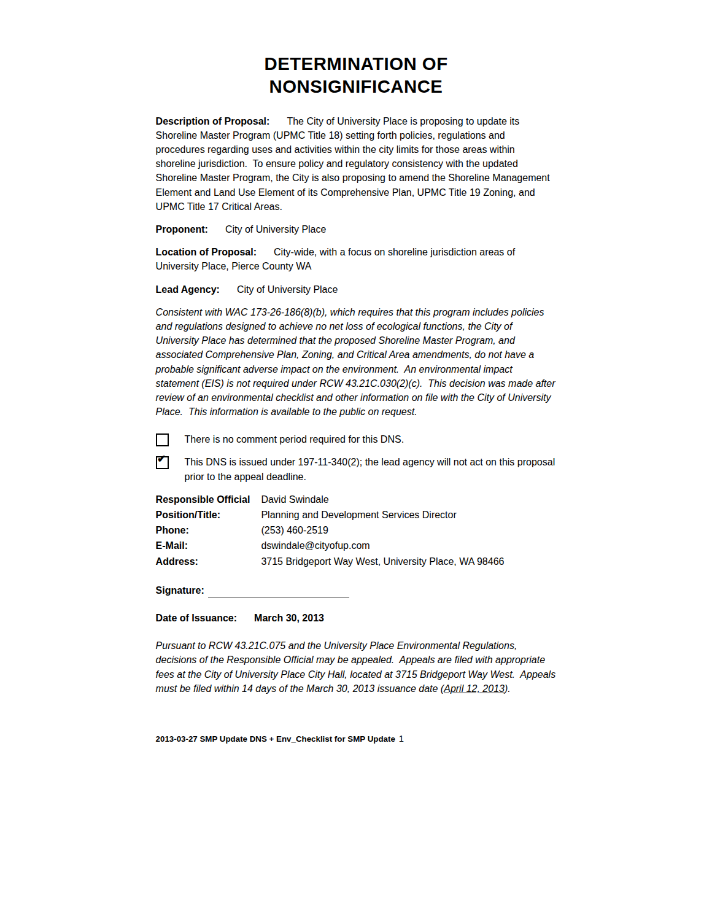DETERMINATION OF
NONSIGNIFICANCE
Description of Proposal: The City of University Place is proposing to update its Shoreline Master Program (UPMC Title 18) setting forth policies, regulations and procedures regarding uses and activities within the city limits for those areas within shoreline jurisdiction. To ensure policy and regulatory consistency with the updated Shoreline Master Program, the City is also proposing to amend the Shoreline Management Element and Land Use Element of its Comprehensive Plan, UPMC Title 19 Zoning, and UPMC Title 17 Critical Areas.
Proponent: City of University Place
Location of Proposal: City-wide, with a focus on shoreline jurisdiction areas of University Place, Pierce County WA
Lead Agency: City of University Place
Consistent with WAC 173-26-186(8)(b), which requires that this program includes policies and regulations designed to achieve no net loss of ecological functions, the City of University Place has determined that the proposed Shoreline Master Program, and associated Comprehensive Plan, Zoning, and Critical Area amendments, do not have a probable significant adverse impact on the environment. An environmental impact statement (EIS) is not required under RCW 43.21C.030(2)(c). This decision was made after review of an environmental checklist and other information on file with the City of University Place. This information is available to the public on request.
There is no comment period required for this DNS.
This DNS is issued under 197-11-340(2); the lead agency will not act on this proposal prior to the appeal deadline.
| Responsible Official | David Swindale |
| Position/Title: | Planning and Development Services Director |
| Phone: | (253) 460-2519 |
| E-Mail: | dswindale@cityofup.com |
| Address: | 3715 Bridgeport Way West, University Place, WA 98466 |
Signature:
Date of Issuance: March 30, 2013
Pursuant to RCW 43.21C.075 and the University Place Environmental Regulations, decisions of the Responsible Official may be appealed. Appeals are filed with appropriate fees at the City of University Place City Hall, located at 3715 Bridgeport Way West. Appeals must be filed within 14 days of the March 30, 2013 issuance date (April 12, 2013).
2013-03-27 SMP Update DNS + Env_Checklist for SMP Update1